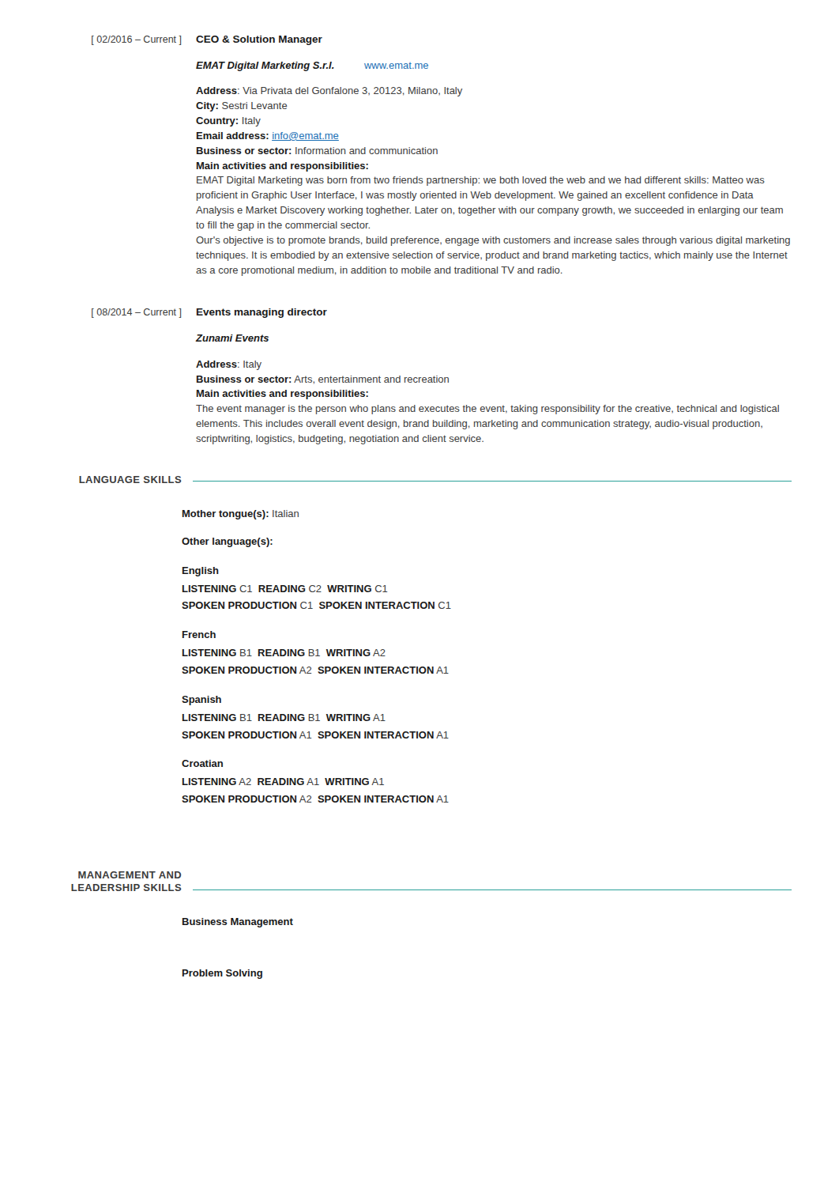[ 02/2016 – Current ]
CEO & Solution Manager
EMAT Digital Marketing S.r.l. www.emat.me
Address: Via Privata del Gonfalone 3, 20123, Milano, Italy
City: Sestri Levante
Country: Italy
Email address: info@emat.me
Business or sector: Information and communication
Main activities and responsibilities:
EMAT Digital Marketing was born from two friends partnership: we both loved the web and we had different skills: Matteo was proficient in Graphic User Interface, I was mostly oriented in Web development. We gained an excellent confidence in Data Analysis e Market Discovery working toghether. Later on, together with our company growth, we succeeded in enlarging our team to fill the gap in the commercial sector.
Our's objective is to promote brands, build preference, engage with customers and increase sales through various digital marketing techniques. It is embodied by an extensive selection of service, product and brand marketing tactics, which mainly use the Internet as a core promotional medium, in addition to mobile and traditional TV and radio.
[ 08/2014 – Current ]
Events managing director
Zunami Events
Address: Italy
Business or sector: Arts, entertainment and recreation
Main activities and responsibilities:
The event manager is the person who plans and executes the event, taking responsibility for the creative, technical and logistical elements. This includes overall event design, brand building, marketing and communication strategy, audio-visual production, scriptwriting, logistics, budgeting, negotiation and client service.
Language skills
Mother tongue(s): Italian
Other language(s):
English
LISTENING C1 READING C2 WRITING C1
SPOKEN PRODUCTION C1 SPOKEN INTERACTION C1
French
LISTENING B1 READING B1 WRITING A2
SPOKEN PRODUCTION A2 SPOKEN INTERACTION A1
Spanish
LISTENING B1 READING B1 WRITING A1
SPOKEN PRODUCTION A1 SPOKEN INTERACTION A1
Croatian
LISTENING A2 READING A1 WRITING A1
SPOKEN PRODUCTION A2 SPOKEN INTERACTION A1
Management and
leadership skills
Business Management
Problem Solving